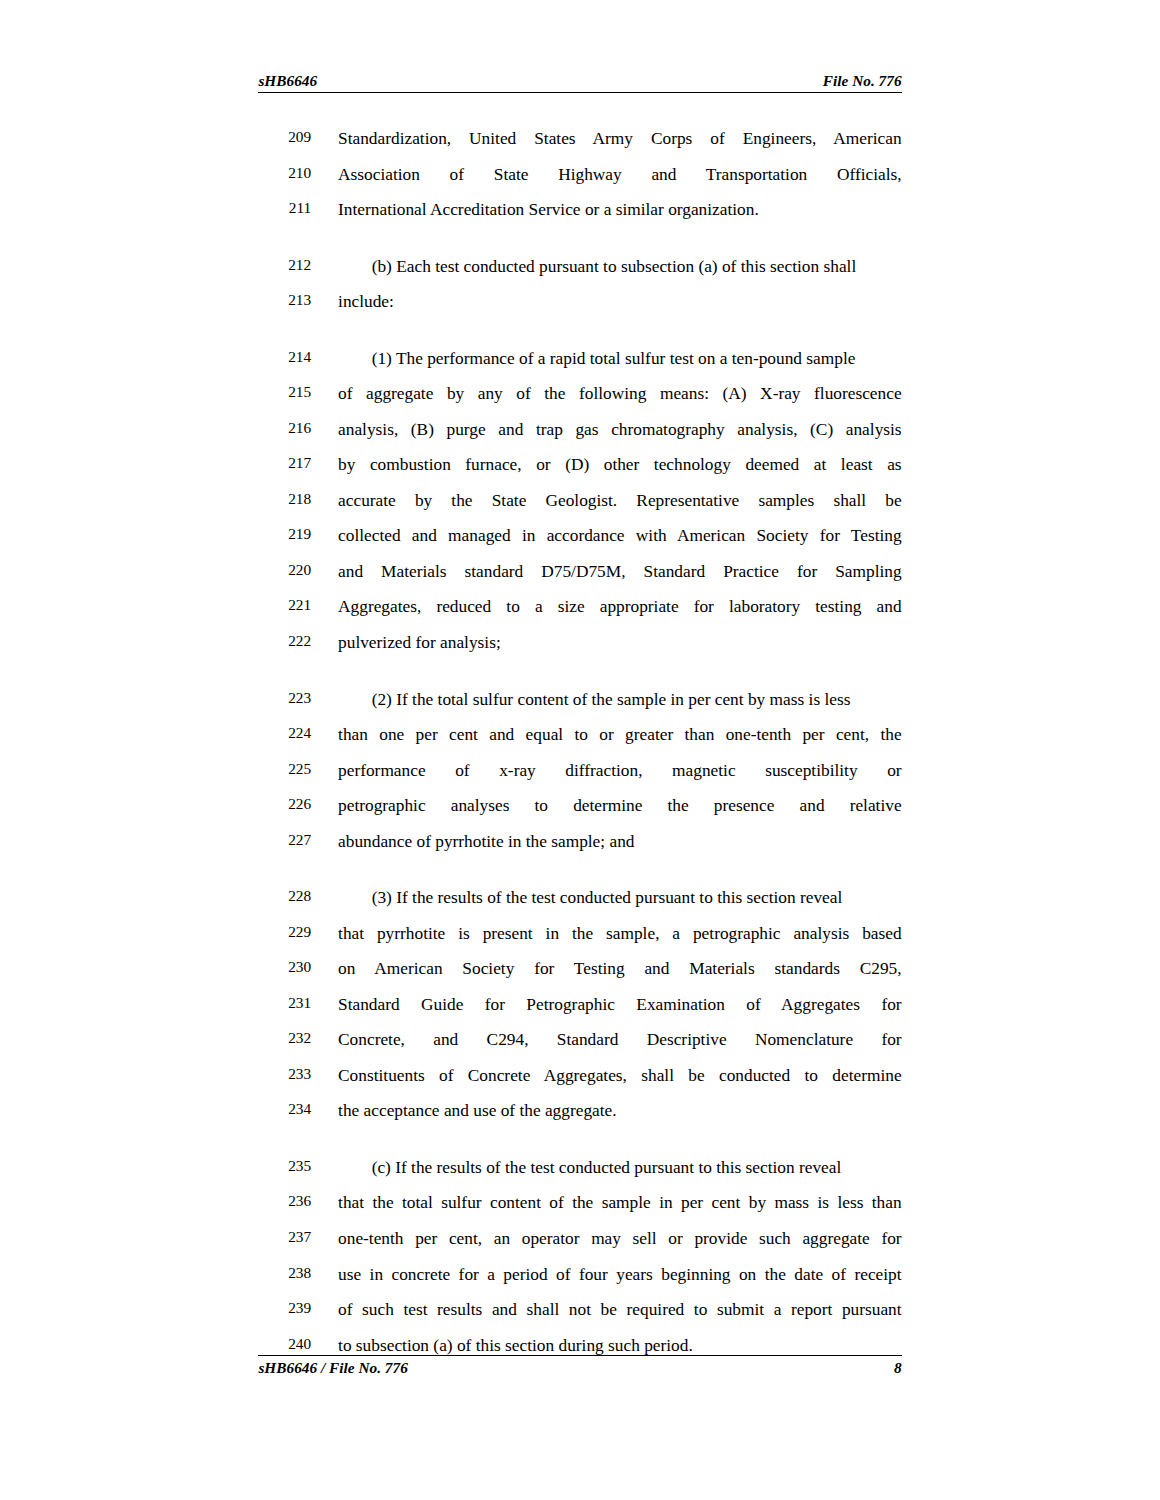sHB6646
File No. 776
209
Standardization, United States Army Corps of Engineers, American
210
Association of State Highway and Transportation Officials,
211
International Accreditation Service or a similar organization.
212
(b) Each test conducted pursuant to subsection (a) of this section shall
213
include:
214
(1) The performance of a rapid total sulfur test on a ten-pound sample
215
of aggregate by any of the following means: (A) X-ray fluorescence
216
analysis, (B) purge and trap gas chromatography analysis, (C) analysis
217
by combustion furnace, or (D) other technology deemed at least as
218
accurate by the State Geologist. Representative samples shall be
219
collected and managed in accordance with American Society for Testing
220
and Materials standard D75/D75M, Standard Practice for Sampling
221
Aggregates, reduced to a size appropriate for laboratory testing and
222
pulverized for analysis;
223
(2) If the total sulfur content of the sample in per cent by mass is less
224
than one per cent and equal to or greater than one-tenth per cent, the
225
performance of x-ray diffraction, magnetic susceptibility or
226
petrographic analyses to determine the presence and relative
227
abundance of pyrrhotite in the sample; and
228
(3) If the results of the test conducted pursuant to this section reveal
229
that pyrrhotite is present in the sample, a petrographic analysis based
230
on American Society for Testing and Materials standards C295,
231
Standard Guide for Petrographic Examination of Aggregates for
232
Concrete, and C294, Standard Descriptive Nomenclature for
233
Constituents of Concrete Aggregates, shall be conducted to determine
234
the acceptance and use of the aggregate.
235
(c) If the results of the test conducted pursuant to this section reveal
236
that the total sulfur content of the sample in per cent by mass is less than
237
one-tenth per cent, an operator may sell or provide such aggregate for
238
use in concrete for a period of four years beginning on the date of receipt
239
of such test results and shall not be required to submit a report pursuant
240
to subsection (a) of this section during such period.
sHB6646 / File No. 776
8